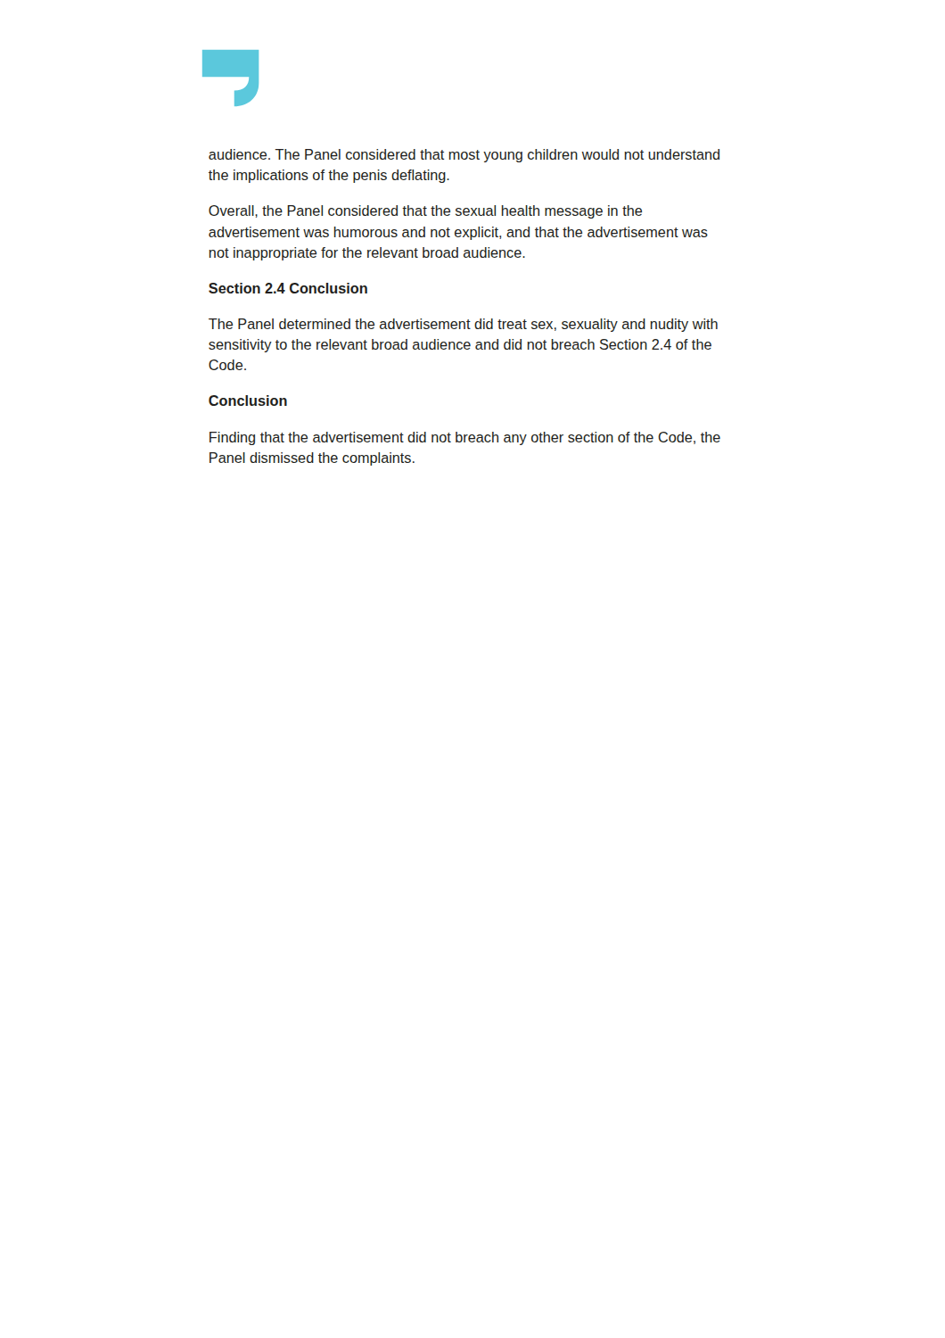audience. The Panel considered that most young children would not understand the implications of the penis deflating.
Overall, the Panel considered that the sexual health message in the advertisement was humorous and not explicit, and that the advertisement was not inappropriate for the relevant broad audience.
Section 2.4 Conclusion
The Panel determined the advertisement did treat sex, sexuality and nudity with sensitivity to the relevant broad audience and did not breach Section 2.4 of the Code.
Conclusion
Finding that the advertisement did not breach any other section of the Code, the Panel dismissed the complaints.